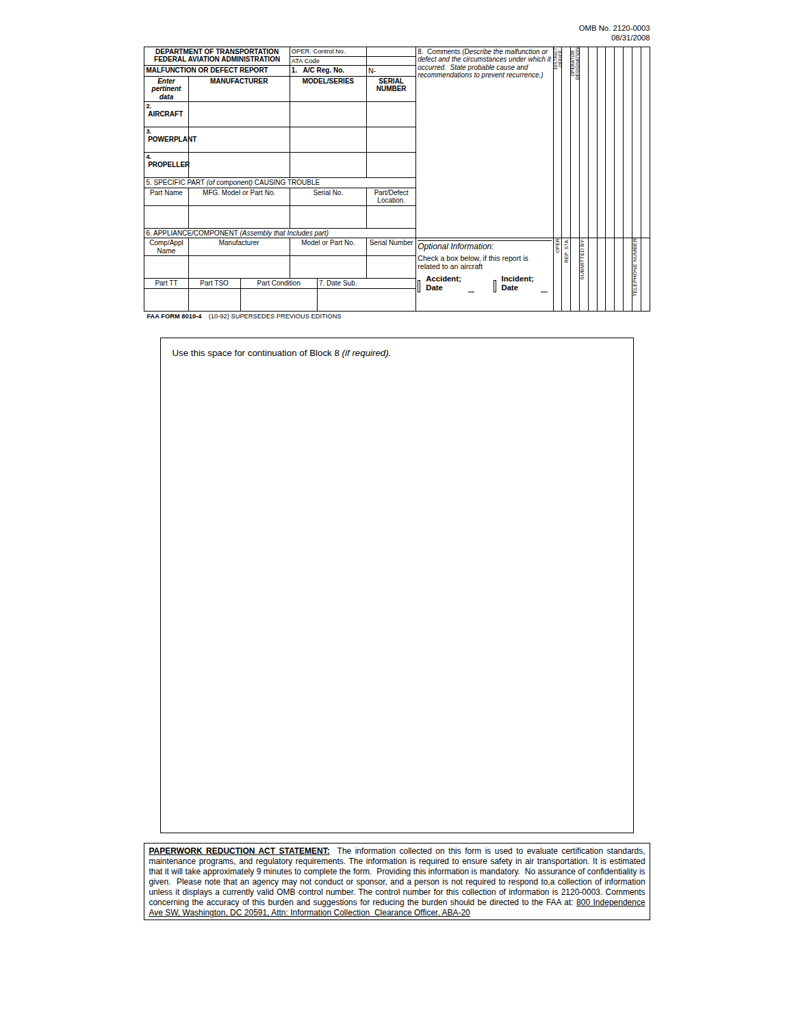OMB No. 2120-0003
08/31/2008
| DEPARTMENT OF TRANSPORTATION FEDERAL AVIATION ADMINISTRATION | OPER. Control No. | | 8. Comments (Describe the malfunction or defect and the circumstances under which it occurred. State probable cause and recommendations to prevent recurrence.) | DISTRICT OFFICE | | OPERATOR DESIGNATION | | | | | | | | |
| ATA Code | |
| MALFUNCTION OR DEFECT REPORT | 1. A/C Reg. No. | N- |
| Enter pertinent data | MANUFACTURER | MODEL/SERIES | SERIAL NUMBER |
| 2. AIRCRAFT | | | |
| 3. POWERPLANT | | | |
| 4. PROPELLER | | | |
| 5. SPECIFIC PART (of component) CAUSING TROUBLE |
| Part Name | MFG. Model or Part No. | Serial No. | Part/Defect Location. |
| 6. APPLIANCE/COMPONENT (Assembly that Includes part) |
| Comp/Appl Name | Manufacturer | Model or Part No. | Serial Number | Optional Information: Check a box below, if this report is related to an aircraft Accident; Date Incident; Date | OPER | REP. STA. | | SUBMITTED BY: | | | | | | TELEPHONE NUMBER | |
| Part TT | Part TSO | Part Condition | 7. Date Sub. |
FAA FORM 8010-4 (10-92) SUPERSEDES PREVIOUS EDITIONS
Use this space for continuation of Block 8 (if required).
PAPERWORK REDUCTION ACT STATEMENT: The information collected on this form is used to evaluate certification standards, maintenance programs, and regulatory requirements. The information is required to ensure safety in air transportation. It is estimated that it will take approximately 9 minutes to complete the form. Providing this information is mandatory. No assurance of confidentiality is given. Please note that an agency may not conduct or sponsor, and a person is not required to respond to,a collection of information unless it displays a currently valid OMB control number. The control number for this collection of information is 2120-0003. Comments concerning the accuracy of this burden and suggestions for reducing the burden should be directed to the FAA at: 800 Independence Ave SW, Washington, DC 20591, Attn: Information Collection Clearance Officer, ABA-20